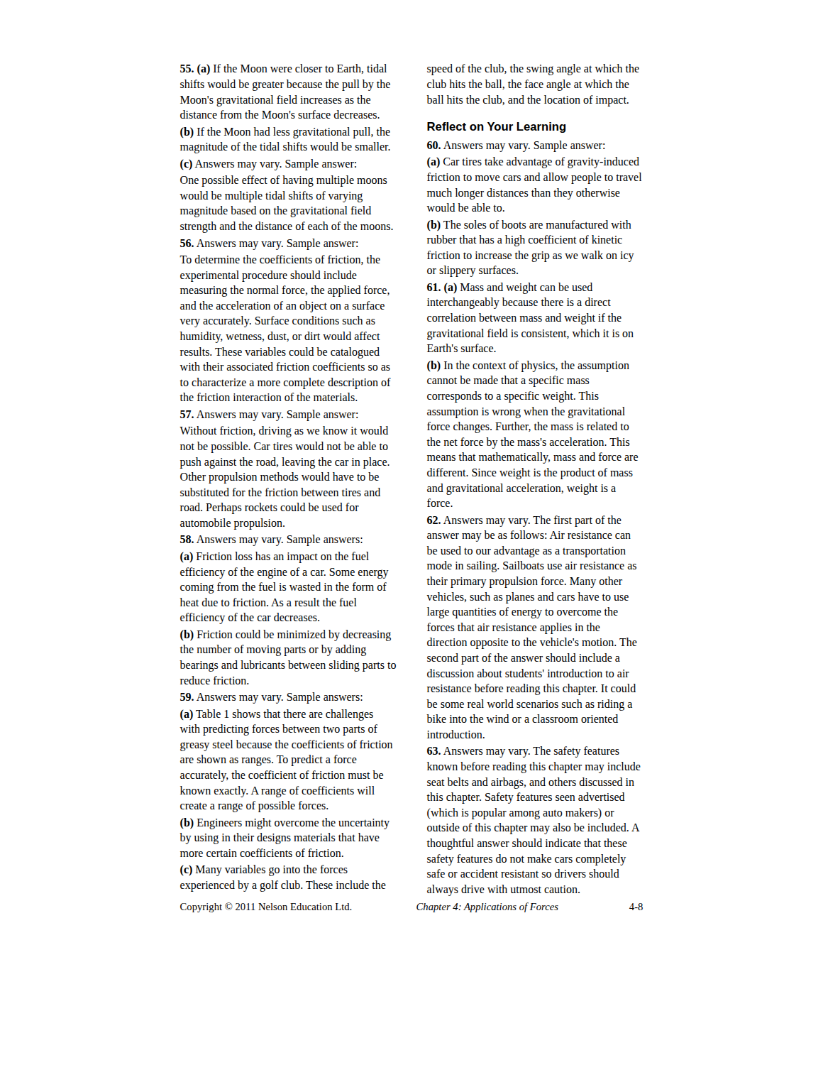55. (a) If the Moon were closer to Earth, tidal shifts would be greater because the pull by the Moon's gravitational field increases as the distance from the Moon's surface decreases.
(b) If the Moon had less gravitational pull, the magnitude of the tidal shifts would be smaller.
(c) Answers may vary. Sample answer:
One possible effect of having multiple moons would be multiple tidal shifts of varying magnitude based on the gravitational field strength and the distance of each of the moons.
56. Answers may vary. Sample answer:
To determine the coefficients of friction, the experimental procedure should include measuring the normal force, the applied force, and the acceleration of an object on a surface very accurately. Surface conditions such as humidity, wetness, dust, or dirt would affect results. These variables could be catalogued with their associated friction coefficients so as to characterize a more complete description of the friction interaction of the materials.
57. Answers may vary. Sample answer:
Without friction, driving as we know it would not be possible. Car tires would not be able to push against the road, leaving the car in place. Other propulsion methods would have to be substituted for the friction between tires and road. Perhaps rockets could be used for automobile propulsion.
58. Answers may vary. Sample answers:
(a) Friction loss has an impact on the fuel efficiency of the engine of a car. Some energy coming from the fuel is wasted in the form of heat due to friction. As a result the fuel efficiency of the car decreases.
(b) Friction could be minimized by decreasing the number of moving parts or by adding bearings and lubricants between sliding parts to reduce friction.
59. Answers may vary. Sample answers:
(a) Table 1 shows that there are challenges with predicting forces between two parts of greasy steel because the coefficients of friction are shown as ranges. To predict a force accurately, the coefficient of friction must be known exactly. A range of coefficients will create a range of possible forces.
(b) Engineers might overcome the uncertainty by using in their designs materials that have more certain coefficients of friction.
(c) Many variables go into the forces experienced by a golf club. These include the speed of the club, the swing angle at which the club hits the ball, the face angle at which the ball hits the club, and the location of impact.
Reflect on Your Learning
60. Answers may vary. Sample answer:
(a) Car tires take advantage of gravity-induced friction to move cars and allow people to travel much longer distances than they otherwise would be able to.
(b) The soles of boots are manufactured with rubber that has a high coefficient of kinetic friction to increase the grip as we walk on icy or slippery surfaces.
61. (a) Mass and weight can be used interchangeably because there is a direct correlation between mass and weight if the gravitational field is consistent, which it is on Earth's surface.
(b) In the context of physics, the assumption cannot be made that a specific mass corresponds to a specific weight. This assumption is wrong when the gravitational force changes. Further, the mass is related to the net force by the mass's acceleration. This means that mathematically, mass and force are different. Since weight is the product of mass and gravitational acceleration, weight is a force.
62. Answers may vary. The first part of the answer may be as follows: Air resistance can be used to our advantage as a transportation mode in sailing. Sailboats use air resistance as their primary propulsion force. Many other vehicles, such as planes and cars have to use large quantities of energy to overcome the forces that air resistance applies in the direction opposite to the vehicle's motion. The second part of the answer should include a discussion about students' introduction to air resistance before reading this chapter. It could be some real world scenarios such as riding a bike into the wind or a classroom oriented introduction.
63. Answers may vary. The safety features known before reading this chapter may include seat belts and airbags, and others discussed in this chapter. Safety features seen advertised (which is popular among auto makers) or outside of this chapter may also be included. A thoughtful answer should indicate that these safety features do not make cars completely safe or accident resistant so drivers should always drive with utmost caution.
Copyright © 2011 Nelson Education Ltd. Chapter 4: Applications of Forces 4-8